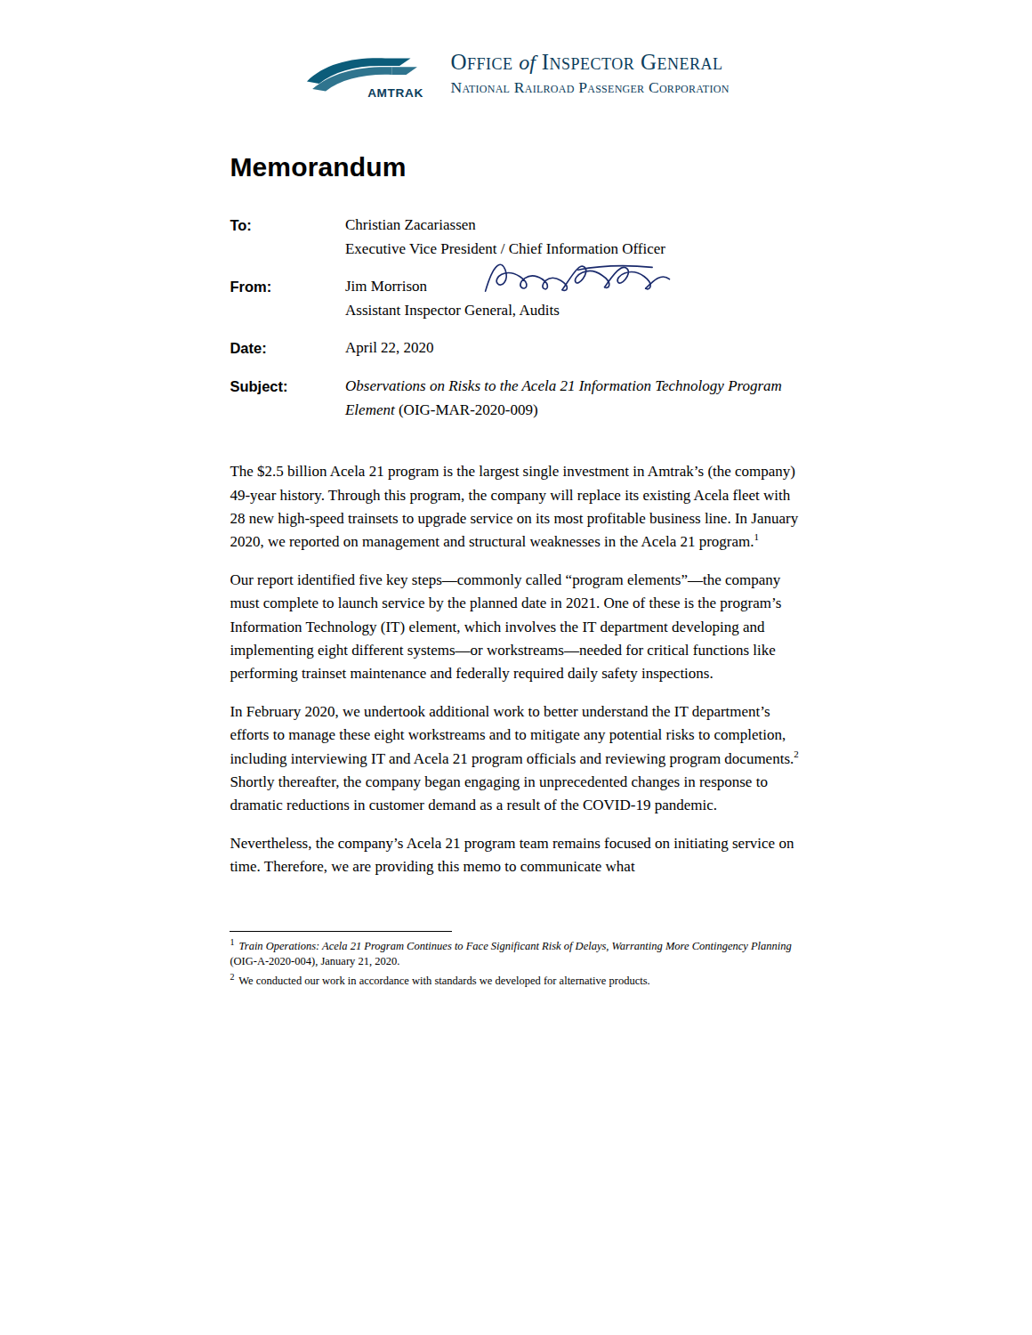AMTRAK
Office of Inspector General
National Railroad Passenger Corporation
Memorandum
| To: | Christian Zacariassen Executive Vice President / Chief Information Officer |
| From: | Jim Morrison Assistant Inspector General, Audits |
| Date: | April 22, 2020 |
| Subject: | Observations on Risks to the Acela 21 Information Technology Program Element (OIG-MAR-2020-009) |
The $2.5 billion Acela 21 program is the largest single investment in Amtrak’s (the company) 49-year history. Through this program, the company will replace its existing Acela fleet with 28 new high-speed trainsets to upgrade service on its most profitable business line. In January 2020, we reported on management and structural weaknesses in the Acela 21 program.1
Our report identified five key steps—commonly called “program elements”—the company must complete to launch service by the planned date in 2021. One of these is the program’s Information Technology (IT) element, which involves the IT department developing and implementing eight different systems—or workstreams—needed for critical functions like performing trainset maintenance and federally required daily safety inspections.
In February 2020, we undertook additional work to better understand the IT department’s efforts to manage these eight workstreams and to mitigate any potential risks to completion, including interviewing IT and Acela 21 program officials and reviewing program documents.2 Shortly thereafter, the company began engaging in unprecedented changes in response to dramatic reductions in customer demand as a result of the COVID-19 pandemic.
Nevertheless, the company’s Acela 21 program team remains focused on initiating service on time. Therefore, we are providing this memo to communicate what
1 Train Operations: Acela 21 Program Continues to Face Significant Risk of Delays, Warranting More Contingency Planning (OIG-A-2020-004), January 21, 2020.
2 We conducted our work in accordance with standards we developed for alternative products.